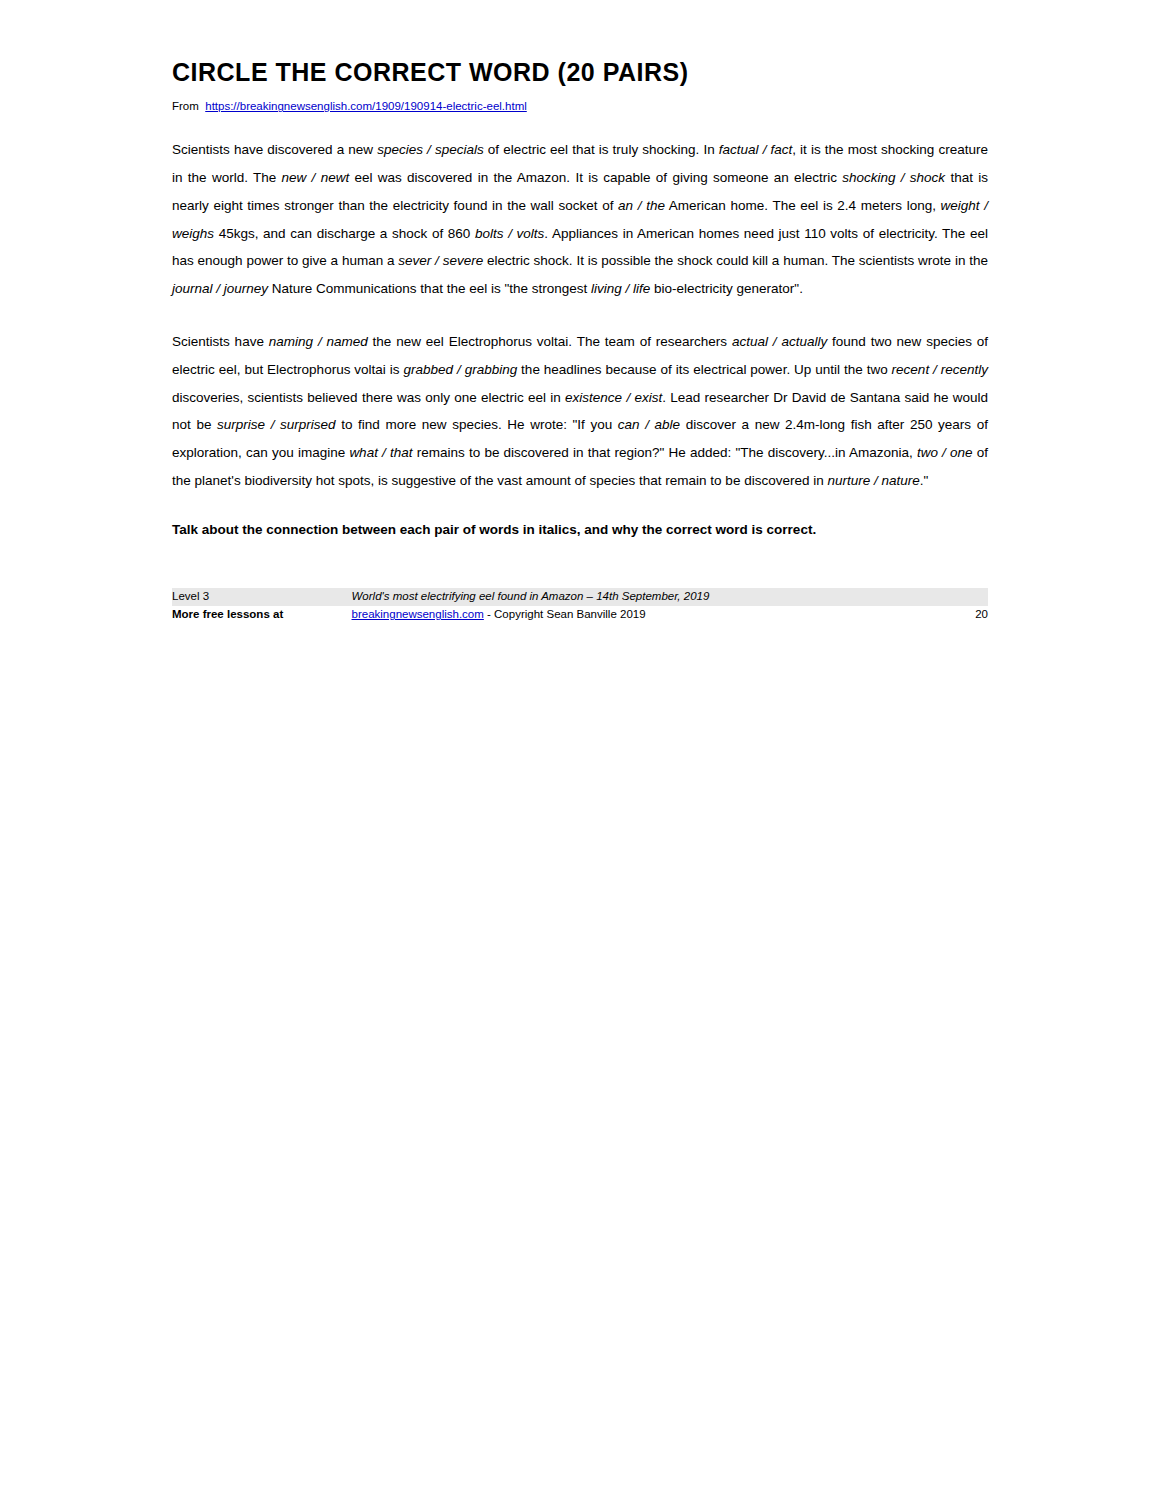CIRCLE THE CORRECT WORD (20 PAIRS)
From https://breakingnewsenglish.com/1909/190914-electric-eel.html
Scientists have discovered a new species / specials of electric eel that is truly shocking. In factual / fact, it is the most shocking creature in the world. The new / newt eel was discovered in the Amazon. It is capable of giving someone an electric shocking / shock that is nearly eight times stronger than the electricity found in the wall socket of an / the American home. The eel is 2.4 meters long, weight / weighs 45kgs, and can discharge a shock of 860 bolts / volts. Appliances in American homes need just 110 volts of electricity. The eel has enough power to give a human a sever / severe electric shock. It is possible the shock could kill a human. The scientists wrote in the journal / journey Nature Communications that the eel is "the strongest living / life bio-electricity generator".
Scientists have naming / named the new eel Electrophorus voltai. The team of researchers actual / actually found two new species of electric eel, but Electrophorus voltai is grabbed / grabbing the headlines because of its electrical power. Up until the two recent / recently discoveries, scientists believed there was only one electric eel in existence / exist. Lead researcher Dr David de Santana said he would not be surprise / surprised to find more new species. He wrote: "If you can / able discover a new 2.4m-long fish after 250 years of exploration, can you imagine what / that remains to be discovered in that region?" He added: "The discovery...in Amazonia, two / one of the planet's biodiversity hot spots, is suggestive of the vast amount of species that remain to be discovered in nurture / nature."
Talk about the connection between each pair of words in italics, and why the correct word is correct.
| Level 3 | World's most electrifying eel found in Amazon – 14th September, 2019 | |
| More free lessons at | breakingnewsenglish.com - Copyright Sean Banville 2019 | 20 |